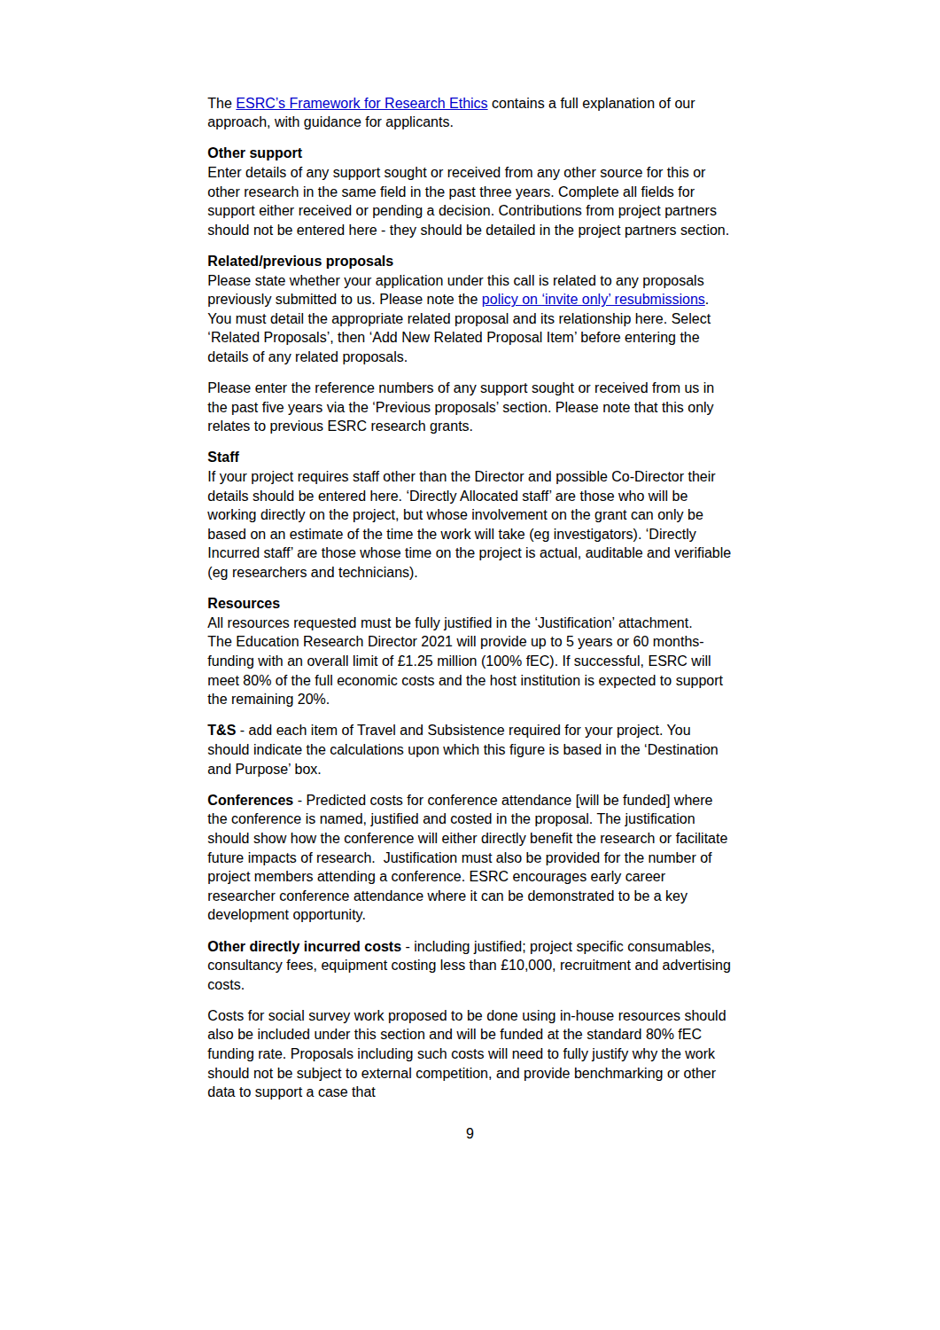The ESRC’s Framework for Research Ethics contains a full explanation of our approach, with guidance for applicants.
Other support
Enter details of any support sought or received from any other source for this or other research in the same field in the past three years. Complete all fields for support either received or pending a decision. Contributions from project partners should not be entered here - they should be detailed in the project partners section.
Related/previous proposals
Please state whether your application under this call is related to any proposals previously submitted to us. Please note the policy on ‘invite only’ resubmissions. You must detail the appropriate related proposal and its relationship here. Select ‘Related Proposals’, then ‘Add New Related Proposal Item’ before entering the details of any related proposals.
Please enter the reference numbers of any support sought or received from us in the past five years via the ‘Previous proposals’ section. Please note that this only relates to previous ESRC research grants.
Staff
If your project requires staff other than the Director and possible Co-Director their details should be entered here. ‘Directly Allocated staff’ are those who will be working directly on the project, but whose involvement on the grant can only be based on an estimate of the time the work will take (eg investigators). ‘Directly Incurred staff’ are those whose time on the project is actual, auditable and verifiable (eg researchers and technicians).
Resources
All resources requested must be fully justified in the ‘Justification’ attachment.
The Education Research Director 2021 will provide up to 5 years or 60 months-funding with an overall limit of £1.25 million (100% fEC). If successful, ESRC will meet 80% of the full economic costs and the host institution is expected to support the remaining 20%.
T&S - add each item of Travel and Subsistence required for your project. You should indicate the calculations upon which this figure is based in the ‘Destination and Purpose’ box.
Conferences - Predicted costs for conference attendance [will be funded] where the conference is named, justified and costed in the proposal. The justification should show how the conference will either directly benefit the research or facilitate future impacts of research. Justification must also be provided for the number of project members attending a conference. ESRC encourages early career researcher conference attendance where it can be demonstrated to be a key development opportunity.
Other directly incurred costs - including justified; project specific consumables, consultancy fees, equipment costing less than £10,000, recruitment and advertising costs.
Costs for social survey work proposed to be done using in-house resources should also be included under this section and will be funded at the standard 80% fEC funding rate. Proposals including such costs will need to fully justify why the work should not be subject to external competition, and provide benchmarking or other data to support a case that
9